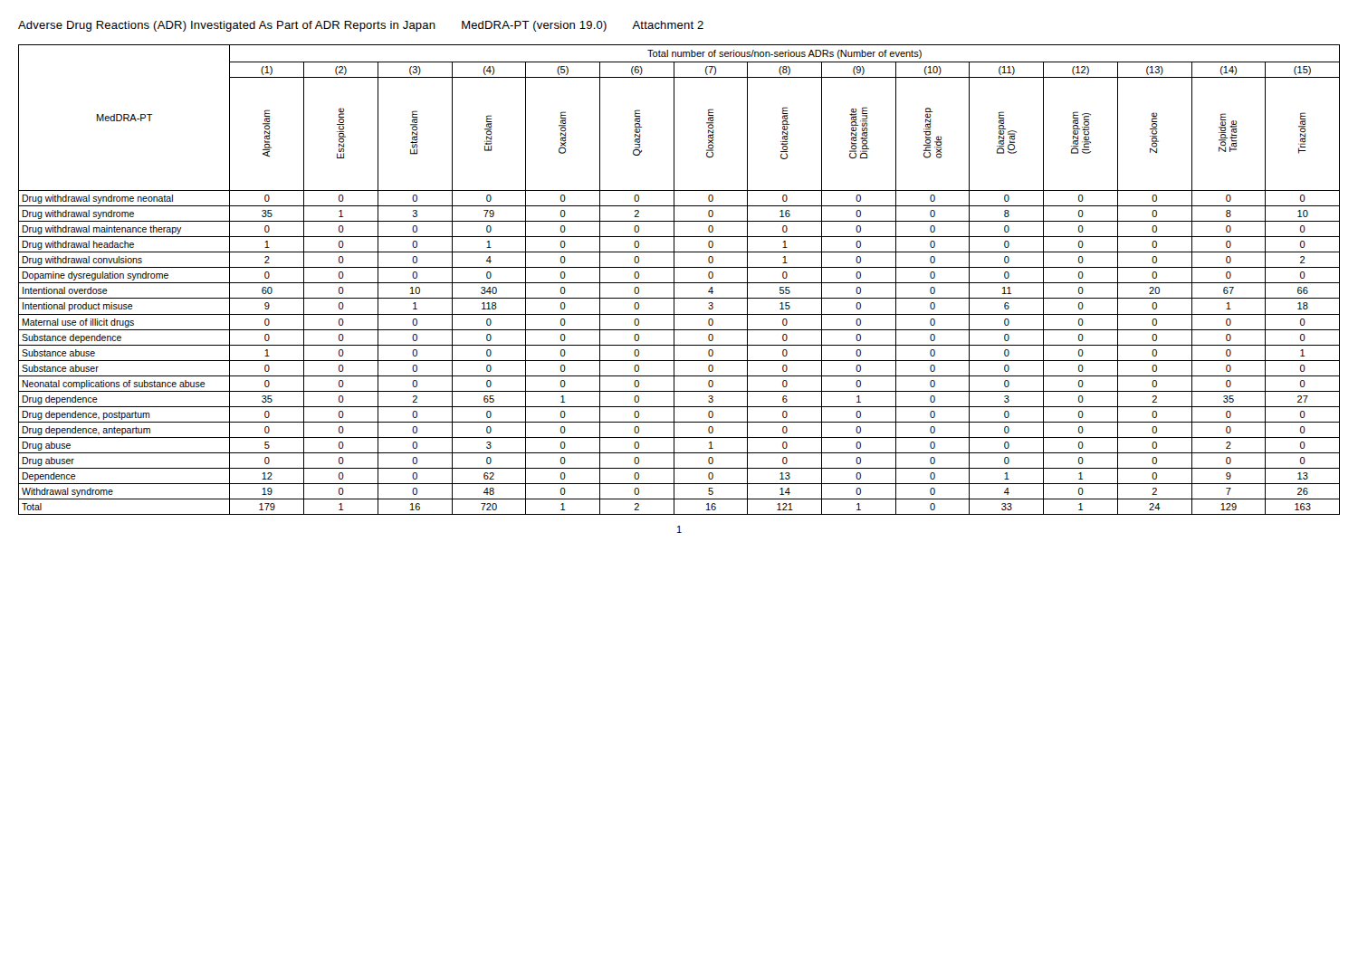Adverse Drug Reactions (ADR) Investigated As Part of ADR Reports in Japan MedDRA-PT (version 19.0) Attachment 2
| MedDRA-PT | Total number of serious/non-serious ADRs (Number of events) |
| --- | --- |
| (1) | (2) | (3) | (4) | (5) | (6) | (7) | (8) | (9) | (10) | (11) | (12) | (13) | (14) | (15) |
| Alprazolam | Eszopiclone | Estazolam | Etizolam | Oxazolam | Quazepam | Cloxazolam | Clotiazepam | Clorazepate Dipotassium | Chlordiazep oxide | Diazepam (Oral) | Diazepam (Injection) | Zopiclone | Zolpidem Tartrate | Triazolam |
| Drug withdrawal syndrome neonatal | 0 | 0 | 0 | 0 | 0 | 0 | 0 | 0 | 0 | 0 | 0 | 0 | 0 | 0 | 0 |
| Drug withdrawal syndrome | 35 | 1 | 3 | 79 | 0 | 2 | 0 | 16 | 0 | 0 | 8 | 0 | 0 | 8 | 10 |
| Drug withdrawal maintenance therapy | 0 | 0 | 0 | 0 | 0 | 0 | 0 | 0 | 0 | 0 | 0 | 0 | 0 | 0 | 0 |
| Drug withdrawal headache | 1 | 0 | 0 | 1 | 0 | 0 | 0 | 1 | 0 | 0 | 0 | 0 | 0 | 0 | 0 |
| Drug withdrawal convulsions | 2 | 0 | 0 | 4 | 0 | 0 | 0 | 1 | 0 | 0 | 0 | 0 | 0 | 0 | 2 |
| Dopamine dysregulation syndrome | 0 | 0 | 0 | 0 | 0 | 0 | 0 | 0 | 0 | 0 | 0 | 0 | 0 | 0 | 0 |
| Intentional overdose | 60 | 0 | 10 | 340 | 0 | 0 | 4 | 55 | 0 | 0 | 11 | 0 | 20 | 67 | 66 |
| Intentional product misuse | 9 | 0 | 1 | 118 | 0 | 0 | 3 | 15 | 0 | 0 | 6 | 0 | 0 | 1 | 18 |
| Maternal use of illicit drugs | 0 | 0 | 0 | 0 | 0 | 0 | 0 | 0 | 0 | 0 | 0 | 0 | 0 | 0 | 0 |
| Substance dependence | 0 | 0 | 0 | 0 | 0 | 0 | 0 | 0 | 0 | 0 | 0 | 0 | 0 | 0 | 0 |
| Substance abuse | 1 | 0 | 0 | 0 | 0 | 0 | 0 | 0 | 0 | 0 | 0 | 0 | 0 | 0 | 1 |
| Substance abuser | 0 | 0 | 0 | 0 | 0 | 0 | 0 | 0 | 0 | 0 | 0 | 0 | 0 | 0 | 0 |
| Neonatal complications of substance abuse | 0 | 0 | 0 | 0 | 0 | 0 | 0 | 0 | 0 | 0 | 0 | 0 | 0 | 0 | 0 |
| Drug dependence | 35 | 0 | 2 | 65 | 1 | 0 | 3 | 6 | 1 | 0 | 3 | 0 | 2 | 35 | 27 |
| Drug dependence, postpartum | 0 | 0 | 0 | 0 | 0 | 0 | 0 | 0 | 0 | 0 | 0 | 0 | 0 | 0 | 0 |
| Drug dependence, antepartum | 0 | 0 | 0 | 0 | 0 | 0 | 0 | 0 | 0 | 0 | 0 | 0 | 0 | 0 | 0 |
| Drug abuse | 5 | 0 | 0 | 3 | 0 | 0 | 1 | 0 | 0 | 0 | 0 | 0 | 0 | 2 | 0 |
| Drug abuser | 0 | 0 | 0 | 0 | 0 | 0 | 0 | 0 | 0 | 0 | 0 | 0 | 0 | 0 | 0 |
| Dependence | 12 | 0 | 0 | 62 | 0 | 0 | 0 | 13 | 0 | 0 | 1 | 1 | 0 | 9 | 13 |
| Withdrawal syndrome | 19 | 0 | 0 | 48 | 0 | 0 | 5 | 14 | 0 | 0 | 4 | 0 | 2 | 7 | 26 |
| Total | 179 | 1 | 16 | 720 | 1 | 2 | 16 | 121 | 1 | 0 | 33 | 1 | 24 | 129 | 163 |
1